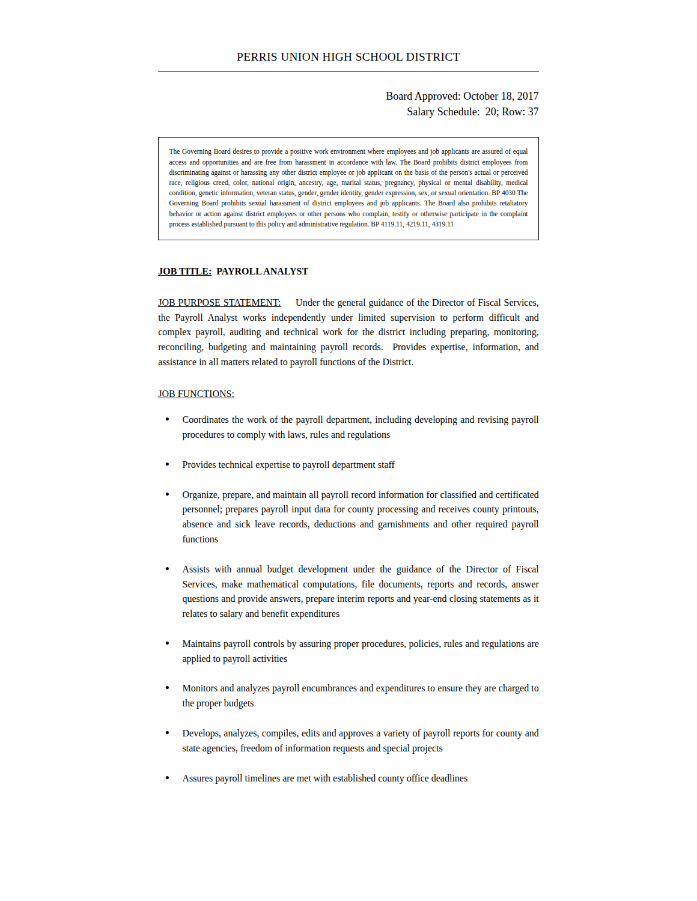PERRIS UNION HIGH SCHOOL DISTRICT
Board Approved: October 18, 2017
Salary Schedule: 20; Row: 37
The Governing Board desires to provide a positive work environment where employees and job applicants are assured of equal access and opportunities and are free from harassment in accordance with law. The Board prohibits district employees from discriminating against or harassing any other district employee or job applicant on the basis of the person's actual or perceived race, religious creed, color, national origin, ancestry, age, marital status, pregnancy, physical or mental disability, medical condition, genetic information, veteran status, gender, gender identity, gender expression, sex, or sexual orientation. BP 4030 The Governing Board prohibits sexual harassment of district employees and job applicants. The Board also prohibits retaliatory behavior or action against district employees or other persons who complain, testify or otherwise participate in the complaint process established pursuant to this policy and administrative regulation. BP 4119.11, 4219.11, 4319.11
JOB TITLE: PAYROLL ANALYST
JOB PURPOSE STATEMENT: Under the general guidance of the Director of Fiscal Services, the Payroll Analyst works independently under limited supervision to perform difficult and complex payroll, auditing and technical work for the district including preparing, monitoring, reconciling, budgeting and maintaining payroll records. Provides expertise, information, and assistance in all matters related to payroll functions of the District.
JOB FUNCTIONS:
Coordinates the work of the payroll department, including developing and revising payroll procedures to comply with laws, rules and regulations
Provides technical expertise to payroll department staff
Organize, prepare, and maintain all payroll record information for classified and certificated personnel; prepares payroll input data for county processing and receives county printouts, absence and sick leave records, deductions and garnishments and other required payroll functions
Assists with annual budget development under the guidance of the Director of Fiscal Services, make mathematical computations, file documents, reports and records, answer questions and provide answers, prepare interim reports and year-end closing statements as it relates to salary and benefit expenditures
Maintains payroll controls by assuring proper procedures, policies, rules and regulations are applied to payroll activities
Monitors and analyzes payroll encumbrances and expenditures to ensure they are charged to the proper budgets
Develops, analyzes, compiles, edits and approves a variety of payroll reports for county and state agencies, freedom of information requests and special projects
Assures payroll timelines are met with established county office deadlines